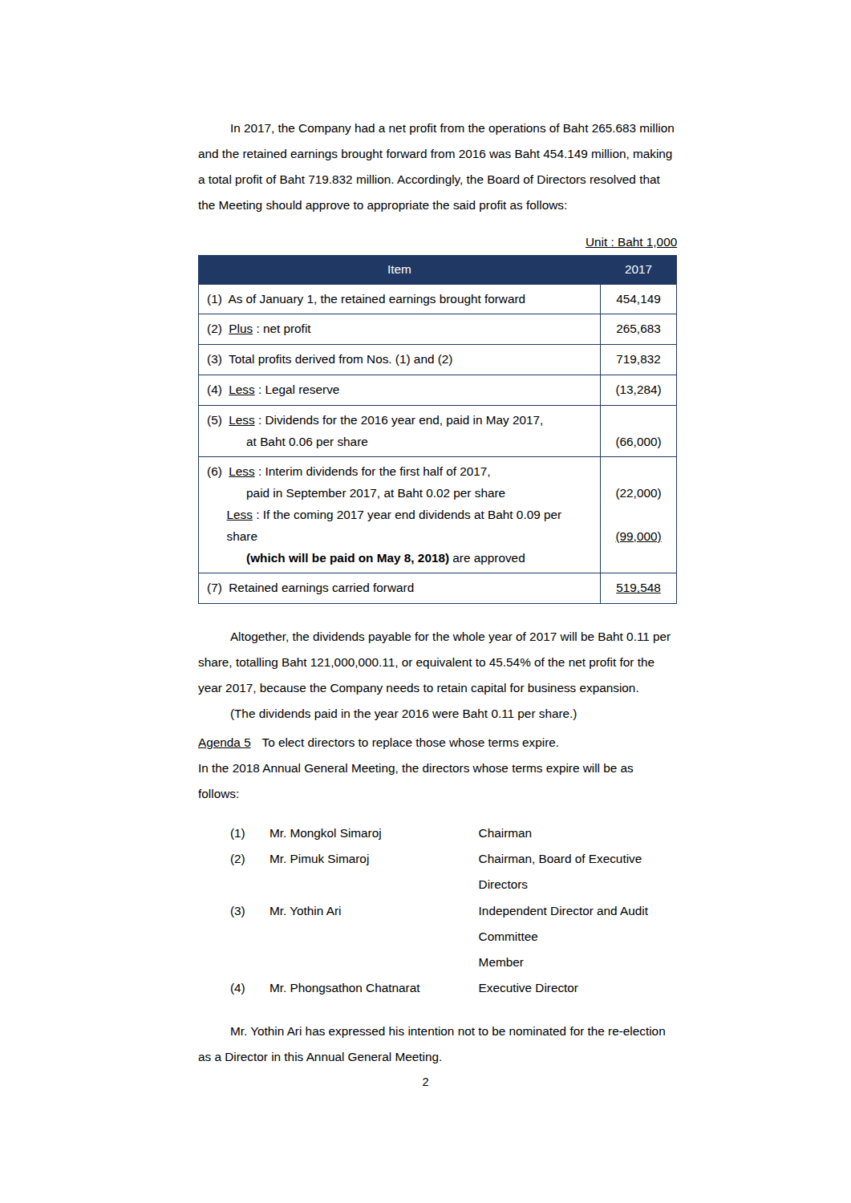In 2017, the Company had a net profit from the operations of Baht 265.683 million and the retained earnings brought forward from 2016 was Baht 454.149 million, making a total profit of Baht 719.832 million. Accordingly, the Board of Directors resolved that the Meeting should approve to appropriate the said profit as follows:
Unit : Baht 1,000
| Item | 2017 |
| --- | --- |
| (1) As of January 1, the retained earnings brought forward | 454,149 |
| (2) Plus : net profit | 265,683 |
| (3) Total profits derived from Nos. (1) and (2) | 719,832 |
| (4) Less : Legal reserve | (13,284) |
| (5) Less : Dividends for the 2016 year end, paid in May 2017, at Baht 0.06 per share | (66,000) |
| (6) Less : Interim dividends for the first half of 2017, paid in September 2017, at Baht 0.02 per share Less : If the coming 2017 year end dividends at Baht 0.09 per share (which will be paid on May 8, 2018) are approved | (22,000) (99,000) |
| (7) Retained earnings carried forward | 519,548 |
Altogether, the dividends payable for the whole year of 2017 will be Baht 0.11 per share, totalling Baht 121,000,000.11, or equivalent to 45.54% of the net profit for the year 2017, because the Company needs to retain capital for business expansion.
(The dividends paid in the year 2016 were Baht 0.11 per share.)
Agenda 5 To elect directors to replace those whose terms expire.
In the 2018 Annual General Meeting, the directors whose terms expire will be as follows:
(1) Mr. Mongkol Simaroj Chairman
(2) Mr. Pimuk Simaroj Chairman, Board of Executive Directors
(3) Mr. Yothin Ari Independent Director and Audit Committee
Member
(4) Mr. Phongsathon Chatnarat Executive Director
Mr. Yothin Ari has expressed his intention not to be nominated for the re-election as a Director in this Annual General Meeting.
2